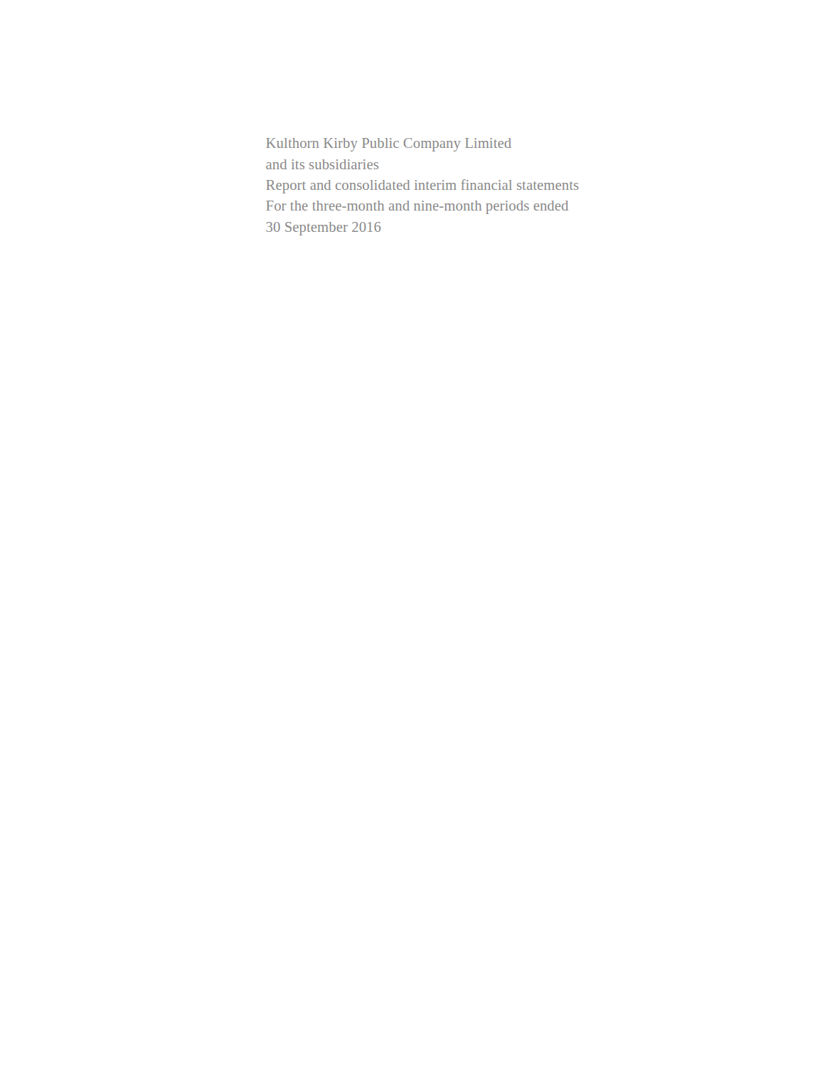Kulthorn Kirby Public Company Limited
and its subsidiaries
Report and consolidated interim financial statements
For the three-month and nine-month periods ended
30 September 2016